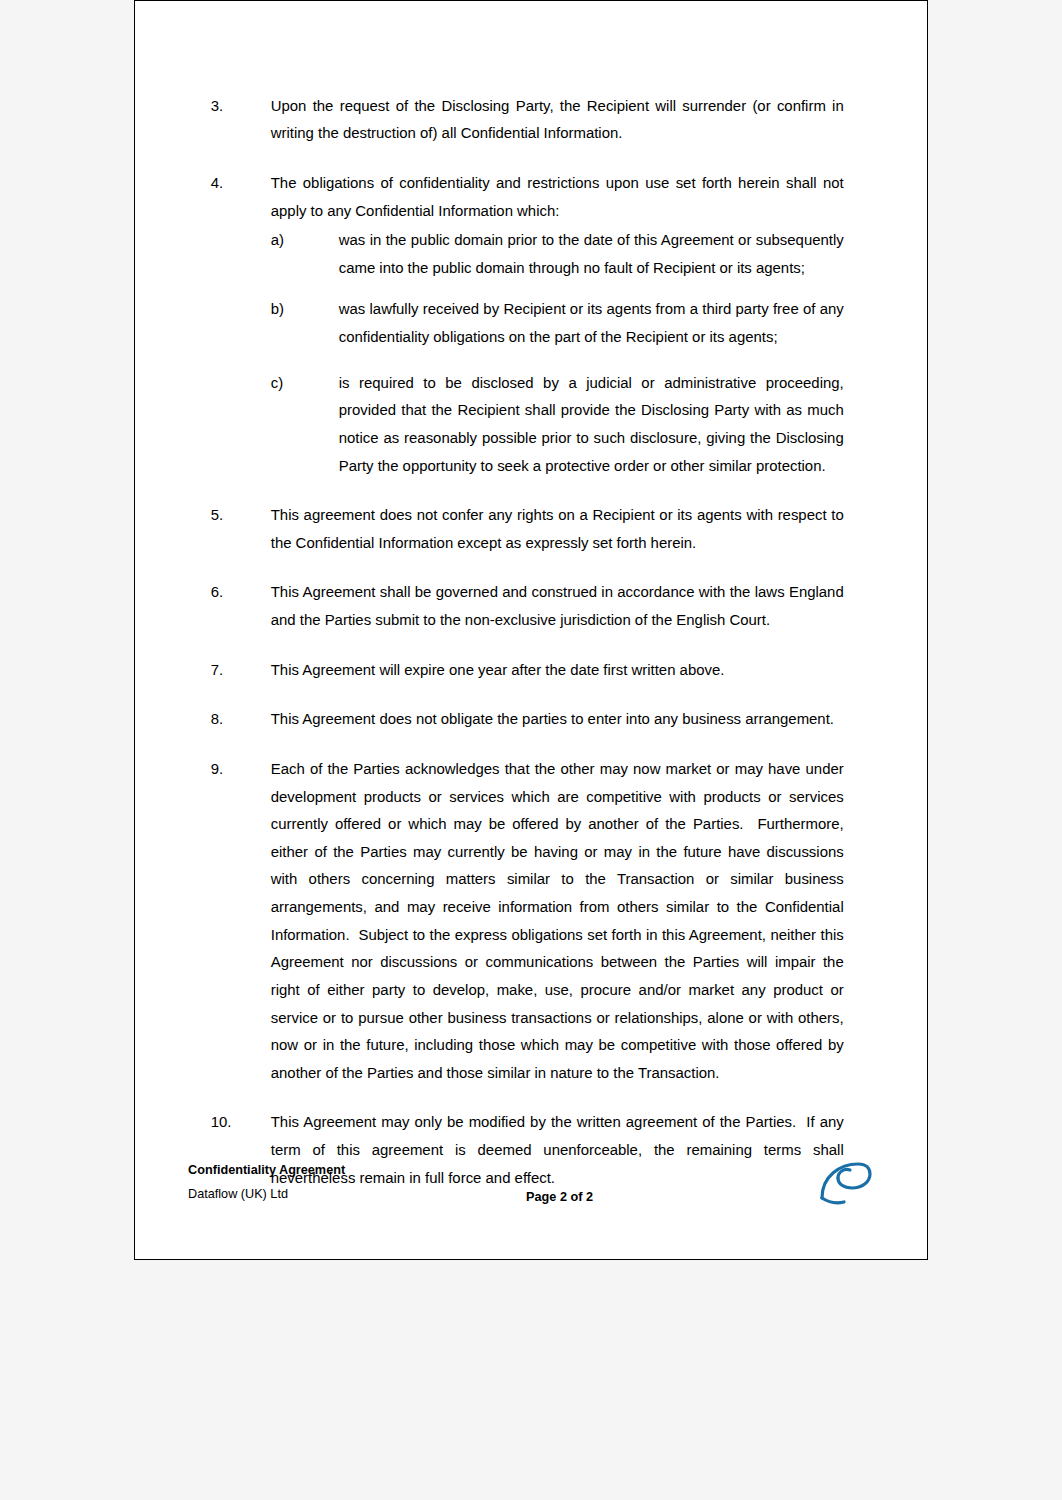3. Upon the request of the Disclosing Party, the Recipient will surrender (or confirm in writing the destruction of) all Confidential Information.
4. The obligations of confidentiality and restrictions upon use set forth herein shall not apply to any Confidential Information which:
a) was in the public domain prior to the date of this Agreement or subsequently came into the public domain through no fault of Recipient or its agents;
b) was lawfully received by Recipient or its agents from a third party free of any confidentiality obligations on the part of the Recipient or its agents;
c) is required to be disclosed by a judicial or administrative proceeding, provided that the Recipient shall provide the Disclosing Party with as much notice as reasonably possible prior to such disclosure, giving the Disclosing Party the opportunity to seek a protective order or other similar protection.
5. This agreement does not confer any rights on a Recipient or its agents with respect to the Confidential Information except as expressly set forth herein.
6. This Agreement shall be governed and construed in accordance with the laws England and the Parties submit to the non-exclusive jurisdiction of the English Court.
7. This Agreement will expire one year after the date first written above.
8. This Agreement does not obligate the parties to enter into any business arrangement.
9. Each of the Parties acknowledges that the other may now market or may have under development products or services which are competitive with products or services currently offered or which may be offered by another of the Parties. Furthermore, either of the Parties may currently be having or may in the future have discussions with others concerning matters similar to the Transaction or similar business arrangements, and may receive information from others similar to the Confidential Information. Subject to the express obligations set forth in this Agreement, neither this Agreement nor discussions or communications between the Parties will impair the right of either party to develop, make, use, procure and/or market any product or service or to pursue other business transactions or relationships, alone or with others, now or in the future, including those which may be competitive with those offered by another of the Parties and those similar in nature to the Transaction.
10. This Agreement may only be modified by the written agreement of the Parties. If any term of this agreement is deemed unenforceable, the remaining terms shall nevertheless remain in full force and effect.
Confidentiality Agreement
Dataflow (UK) Ltd
Page 2 of 2